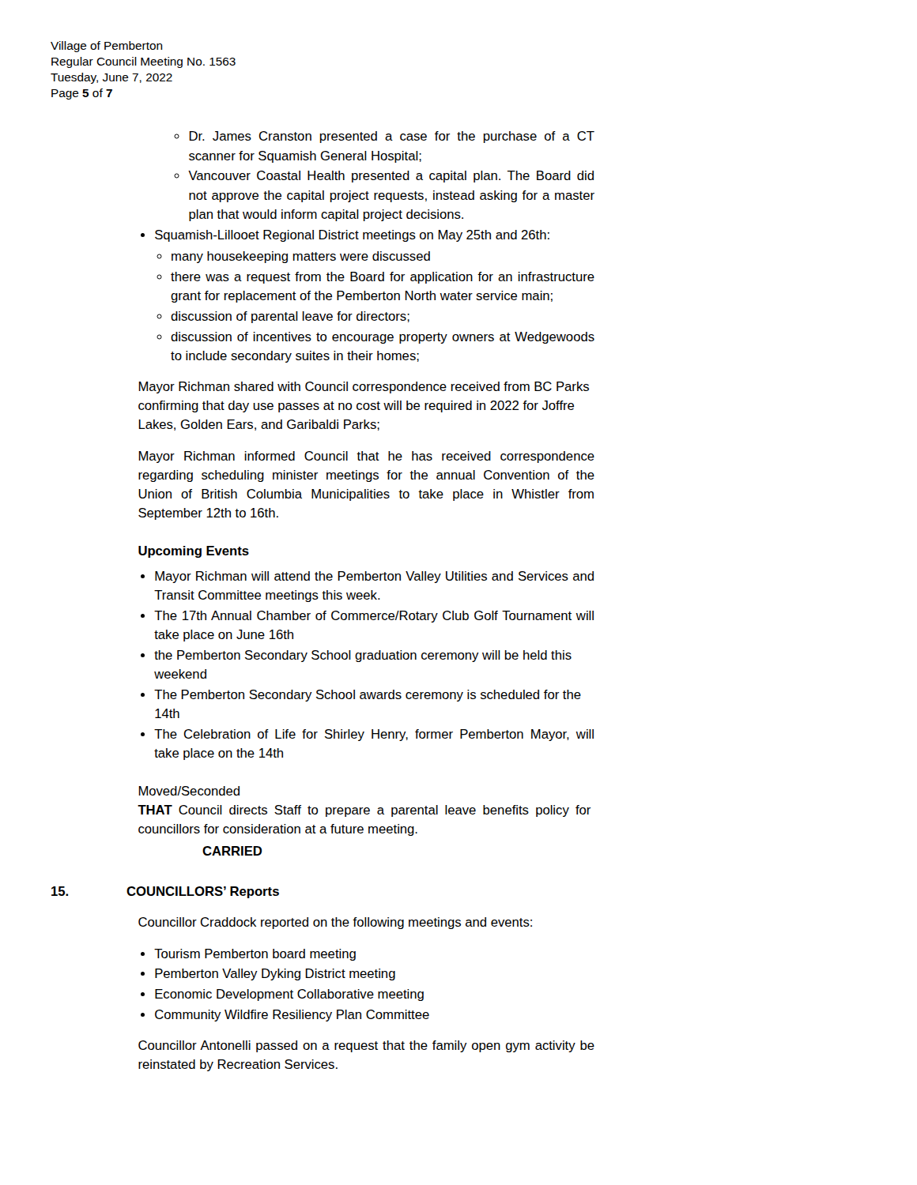Village of Pemberton Regular Council Meeting No. 1563 Tuesday, June 7, 2022 Page 5 of 7
Dr. James Cranston presented a case for the purchase of a CT scanner for Squamish General Hospital;
Vancouver Coastal Health presented a capital plan. The Board did not approve the capital project requests, instead asking for a master plan that would inform capital project decisions.
Squamish-Lillooet Regional District meetings on May 25th and 26th:
many housekeeping matters were discussed
there was a request from the Board for application for an infrastructure grant for replacement of the Pemberton North water service main;
discussion of parental leave for directors;
discussion of incentives to encourage property owners at Wedgewoods to include secondary suites in their homes;
Mayor Richman shared with Council correspondence received from BC Parks confirming that day use passes at no cost will be required in 2022 for Joffre Lakes, Golden Ears, and Garibaldi Parks;
Mayor Richman informed Council that he has received correspondence regarding scheduling minister meetings for the annual Convention of the Union of British Columbia Municipalities to take place in Whistler from September 12th to 16th.
Upcoming Events
Mayor Richman will attend the Pemberton Valley Utilities and Services and Transit Committee meetings this week.
The 17th Annual Chamber of Commerce/Rotary Club Golf Tournament will take place on June 16th
the Pemberton Secondary School graduation ceremony will be held this weekend
The Pemberton Secondary School awards ceremony is scheduled for the 14th
The Celebration of Life for Shirley Henry, former Pemberton Mayor, will take place on the 14th
Moved/Seconded
THAT Council directs Staff to prepare a parental leave benefits policy for councillors for consideration at a future meeting.
CARRIED
15. COUNCILLORS’ Reports
Councillor Craddock reported on the following meetings and events:
Tourism Pemberton board meeting
Pemberton Valley Dyking District meeting
Economic Development Collaborative meeting
Community Wildfire Resiliency Plan Committee
Councillor Antonelli passed on a request that the family open gym activity be reinstated by Recreation Services.